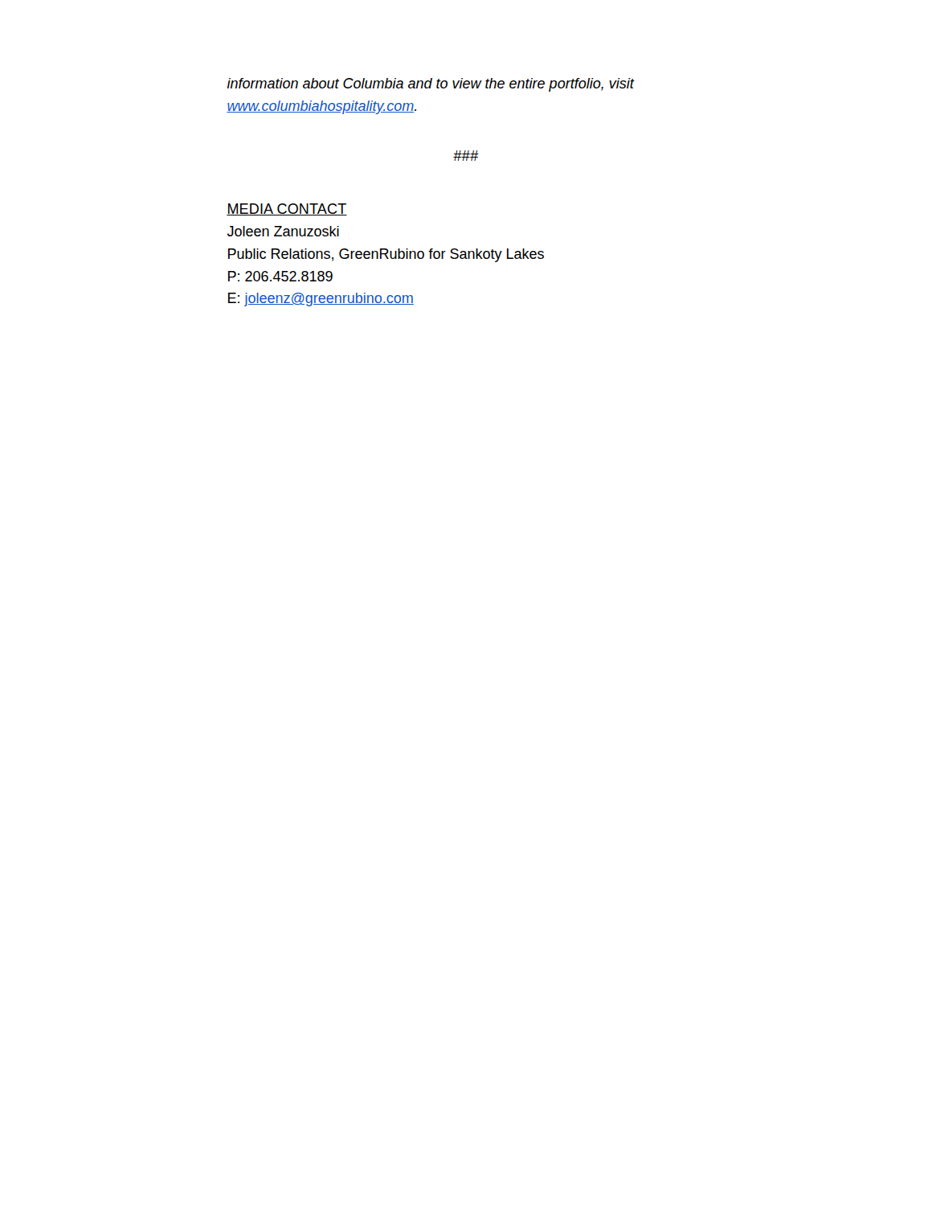information about Columbia and to view the entire portfolio, visit www.columbiahospitality.com.
###
MEDIA CONTACT
Joleen Zanuzoski
Public Relations, GreenRubino for Sankoty Lakes
P: 206.452.8189
E: joleenz@greenrubino.com